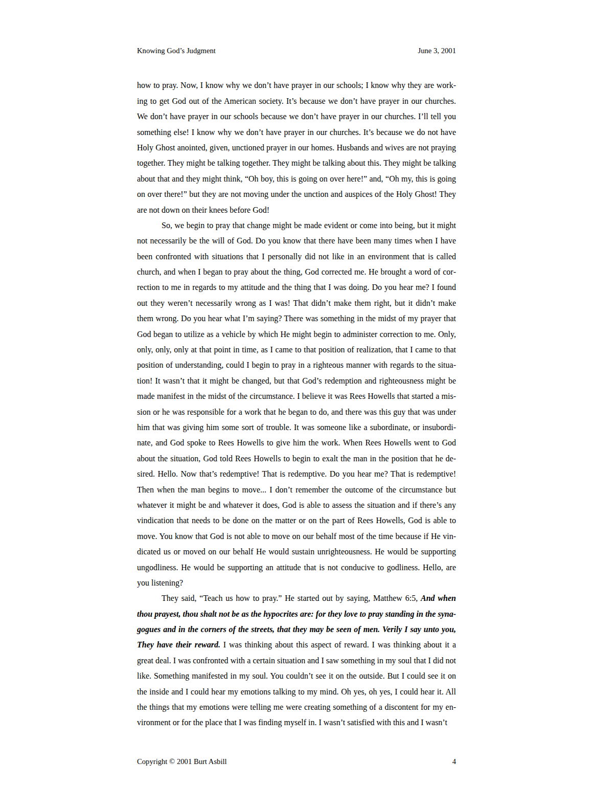Knowing God’s Judgment June 3, 2001
how to pray. Now, I know why we don’t have prayer in our schools; I know why they are working to get God out of the American society. It’s because we don’t have prayer in our churches. We don’t have prayer in our schools because we don’t have prayer in our churches. I’ll tell you something else! I know why we don’t have prayer in our churches. It’s because we do not have Holy Ghost anointed, given, unctioned prayer in our homes. Husbands and wives are not praying together. They might be talking together. They might be talking about this. They might be talking about that and they might think, “Oh boy, this is going on over here!” and, “Oh my, this is going on over there!” but they are not moving under the unction and auspices of the Holy Ghost! They are not down on their knees before God!
So, we begin to pray that change might be made evident or come into being, but it might not necessarily be the will of God. Do you know that there have been many times when I have been confronted with situations that I personally did not like in an environment that is called church, and when I began to pray about the thing, God corrected me. He brought a word of correction to me in regards to my attitude and the thing that I was doing. Do you hear me? I found out they weren’t necessarily wrong as I was! That didn’t make them right, but it didn’t make them wrong. Do you hear what I’m saying? There was something in the midst of my prayer that God began to utilize as a vehicle by which He might begin to administer correction to me. Only, only, only, only at that point in time, as I came to that position of realization, that I came to that position of understanding, could I begin to pray in a righteous manner with regards to the situation! It wasn’t that it might be changed, but that God’s redemption and righteousness might be made manifest in the midst of the circumstance. I believe it was Rees Howells that started a mission or he was responsible for a work that he began to do, and there was this guy that was under him that was giving him some sort of trouble. It was someone like a subordinate, or insubordinate, and God spoke to Rees Howells to give him the work. When Rees Howells went to God about the situation, God told Rees Howells to begin to exalt the man in the position that he desired. Hello. Now that’s redemptive! That is redemptive. Do you hear me? That is redemptive! Then when the man begins to move... I don’t remember the outcome of the circumstance but whatever it might be and whatever it does, God is able to assess the situation and if there’s any vindication that needs to be done on the matter or on the part of Rees Howells, God is able to move. You know that God is not able to move on our behalf most of the time because if He vindicated us or moved on our behalf He would sustain unrighteousness. He would be supporting ungodliness. He would be supporting an attitude that is not conducive to godliness. Hello, are you listening?
They said, “Teach us how to pray.” He started out by saying, Matthew 6:5, And when thou prayest, thou shalt not be as the hypocrites are: for they love to pray standing in the synagogues and in the corners of the streets, that they may be seen of men. Verily I say unto you, They have their reward. I was thinking about this aspect of reward. I was thinking about it a great deal. I was confronted with a certain situation and I saw something in my soul that I did not like. Something manifested in my soul. You couldn’t see it on the outside. But I could see it on the inside and I could hear my emotions talking to my mind. Oh yes, oh yes, I could hear it. All the things that my emotions were telling me were creating something of a discontent for my environment or for the place that I was finding myself in. I wasn’t satisfied with this and I wasn’t
Copyright © 2001 Burt Asbill 4